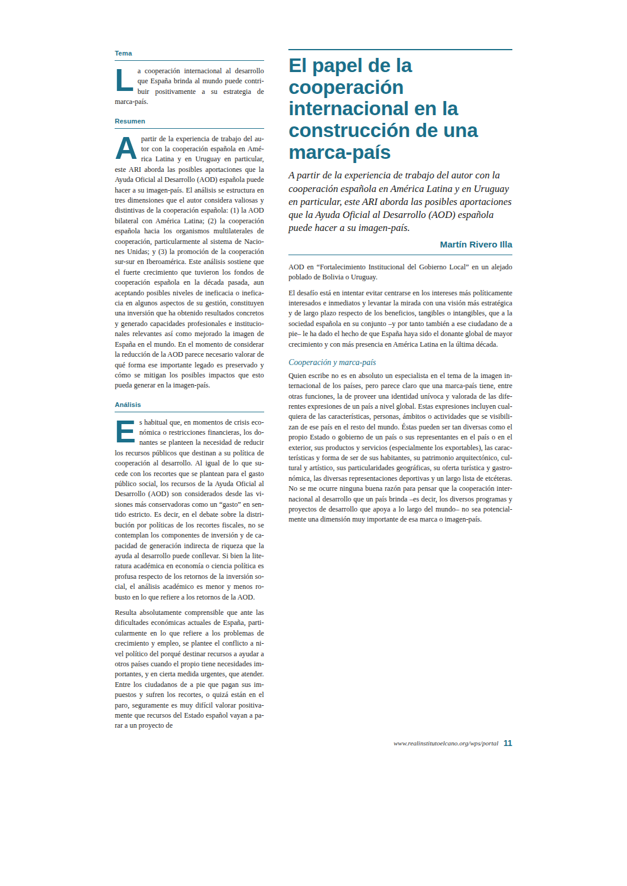Tema
La cooperación internacional al desarrollo que España brinda al mundo puede contribuir positivamente a su estrategia de marca-país.
Resumen
A partir de la experiencia de trabajo del autor con la cooperación española en América Latina y en Uruguay en particular, este ARI aborda las posibles aportaciones que la Ayuda Oficial al Desarrollo (AOD) española puede hacer a su imagen-país. El análisis se estructura en tres dimensiones que el autor considera valiosas y distintivas de la cooperación española: (1) la AOD bilateral con América Latina; (2) la cooperación española hacia los organismos multilaterales de cooperación, particularmente al sistema de Naciones Unidas; y (3) la promoción de la cooperación sur-sur en Iberoamérica. Este análisis sostiene que el fuerte crecimiento que tuvieron los fondos de cooperación española en la década pasada, aun aceptando posibles niveles de ineficacia o ineficacia en algunos aspectos de su gestión, constituyen una inversión que ha obtenido resultados concretos y generado capacidades profesionales e institucionales relevantes así como mejorado la imagen de España en el mundo. En el momento de considerar la reducción de la AOD parece necesario valorar de qué forma ese importante legado es preservado y cómo se mitigan los posibles impactos que esto pueda generar en la imagen-país.
Análisis
Es habitual que, en momentos de crisis económica o restricciones financieras, los donantes se planteen la necesidad de reducir los recursos públicos que destinan a su política de cooperación al desarrollo. Al igual de lo que sucede con los recortes que se plantean para el gasto público social, los recursos de la Ayuda Oficial al Desarrollo (AOD) son considerados desde las visiones más conservadoras como un “gasto” en sentido estricto. Es decir, en el debate sobre la distribución por políticas de los recortes fiscales, no se contemplan los componentes de inversión y de capacidad de generación indirecta de riqueza que la ayuda al desarrollo puede conllevar. Si bien la literatura académica en economía o ciencia política es profusa respecto de los retornos de la inversión social, el análisis académico es menor y menos robusto en lo que refiere a los retornos de la AOD.
Resulta absolutamente comprensible que ante las dificultades económicas actuales de España, particularmente en lo que refiere a los problemas de crecimiento y empleo, se plantee el conflicto a nivel político del porqué destinar recursos a ayudar a otros países cuando el propio tiene necesidades importantes, y en cierta medida urgentes, que atender. Entre los ciudadanos de a pie que pagan sus impuestos y sufren los recortes, o quizá están en el paro, seguramente es muy difícil valorar positivamente que recursos del Estado español vayan a parar a un proyecto de
El papel de la cooperación internacional en la construcción de una marca-país
A partir de la experiencia de trabajo del autor con la cooperación española en América Latina y en Uruguay en particular, este ARI aborda las posibles aportaciones que la Ayuda Oficial al Desarrollo (AOD) española puede hacer a su imagen-país.
Martín Rivero Illa
AOD en “Fortalecimiento Institucional del Gobierno Local” en un alejado poblado de Bolivia o Uruguay.
El desafío está en intentar evitar centrarse en los intereses más políticamente interesados e inmediatos y levantar la mirada con una visión más estratégica y de largo plazo respecto de los beneficios, tangibles o intangibles, que a la sociedad española en su conjunto –y por tanto también a ese ciudadano de a pie– le ha dado el hecho de que España haya sido el donante global de mayor crecimiento y con más presencia en América Latina en la última década.
Cooperación y marca-país
Quien escribe no es en absoluto un especialista en el tema de la imagen internacional de los países, pero parece claro que una marca-país tiene, entre otras funciones, la de proveer una identidad unívoca y valorada de las diferentes expresiones de un país a nivel global. Estas expresiones incluyen cualquiera de las características, personas, ámbitos o actividades que se visibilizan de ese país en el resto del mundo. Éstas pueden ser tan diversas como el propio Estado o gobierno de un país o sus representantes en el país o en el exterior, sus productos y servicios (especialmente los exportables), las características y forma de ser de sus habitantes, su patrimonio arquitectónico, cultural y artístico, sus particularidades geográficas, su oferta turística y gastronómica, las diversas representaciones deportivas y un largo lista de etcéteras. No se me ocurre ninguna buena razón para pensar que la cooperación internacional al desarrollo que un país brinda –es decir, los diversos programas y proyectos de desarrollo que apoya a lo largo del mundo– no sea potencialmente una dimensión muy importante de esa marca o imagen-país.
www.realinstitutoelcano.org/wps/portal 11